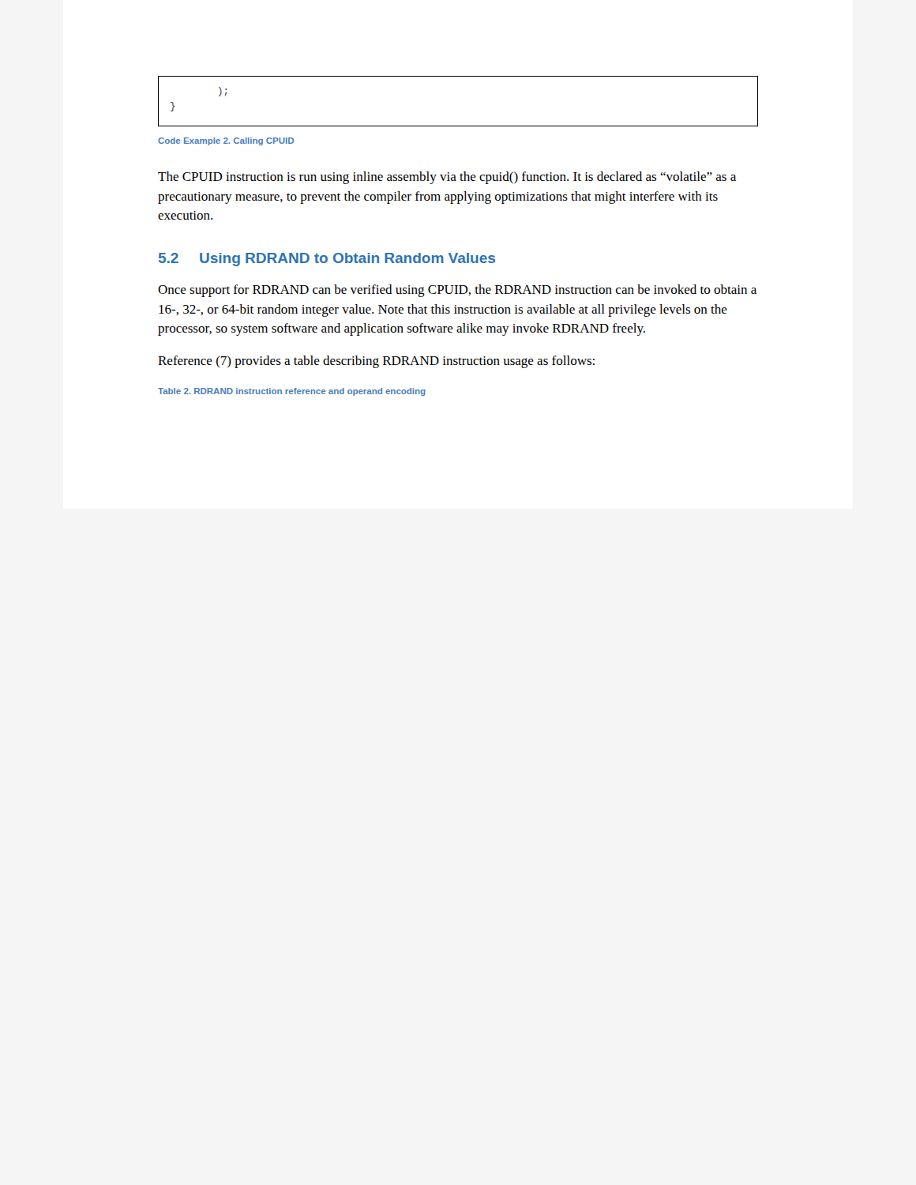); }
Code Example 2. Calling CPUID
The CPUID instruction is run using inline assembly via the cpuid() function. It is declared as “volatile” as a precautionary measure, to prevent the compiler from applying optimizations that might interfere with its execution.
5.2 Using RDRAND to Obtain Random Values
Once support for RDRAND can be verified using CPUID, the RDRAND instruction can be invoked to obtain a 16-, 32-, or 64-bit random integer value. Note that this instruction is available at all privilege levels on the processor, so system software and application software alike may invoke RDRAND freely.
Reference (7) provides a table describing RDRAND instruction usage as follows:
Table 2. RDRAND instruction reference and operand encoding